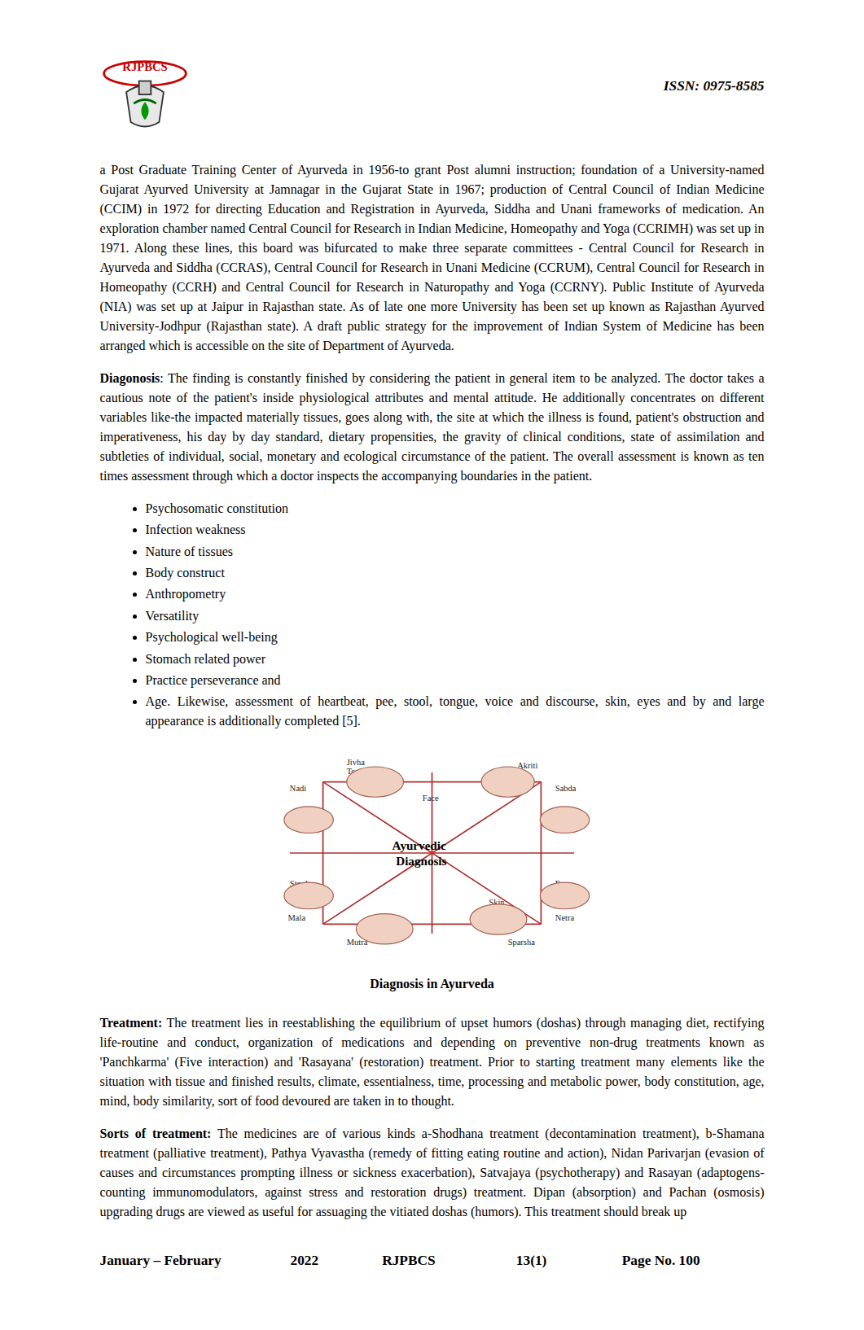ISSN: 0975-8585
a Post Graduate Training Center of Ayurveda in 1956-to grant Post alumni instruction; foundation of a University-named Gujarat Ayurved University at Jamnagar in the Gujarat State in 1967; production of Central Council of Indian Medicine (CCIM) in 1972 for directing Education and Registration in Ayurveda, Siddha and Unani frameworks of medication. An exploration chamber named Central Council for Research in Indian Medicine, Homeopathy and Yoga (CCRIMH) was set up in 1971. Along these lines, this board was bifurcated to make three separate committees - Central Council for Research in Ayurveda and Siddha (CCRAS), Central Council for Research in Unani Medicine (CCRUM), Central Council for Research in Homeopathy (CCRH) and Central Council for Research in Naturopathy and Yoga (CCRNY). Public Institute of Ayurveda (NIA) was set up at Jaipur in Rajasthan state. As of late one more University has been set up known as Rajasthan Ayurved University-Jodhpur (Rajasthan state). A draft public strategy for the improvement of Indian System of Medicine has been arranged which is accessible on the site of Department of Ayurveda.
Diagonosis: The finding is constantly finished by considering the patient in general item to be analyzed. The doctor takes a cautious note of the patient's inside physiological attributes and mental attitude. He additionally concentrates on different variables like-the impacted materially tissues, goes along with, the site at which the illness is found, patient's obstruction and imperativeness, his day by day standard, dietary propensities, the gravity of clinical conditions, state of assimilation and subtleties of individual, social, monetary and ecological circumstance of the patient. The overall assessment is known as ten times assessment through which a doctor inspects the accompanying boundaries in the patient.
Psychosomatic constitution
Infection weakness
Nature of tissues
Body construct
Anthropometry
Versatility
Psychological well-being
Stomach related power
Practice perseverance and
Age. Likewise, assessment of heartbeat, pee, stool, tongue, voice and discourse, skin, eyes and by and large appearance is additionally completed [5].
Diagnosis in Ayurveda
Treatment: The treatment lies in reestablishing the equilibrium of upset humors (doshas) through managing diet, rectifying life-routine and conduct, organization of medications and depending on preventive non-drug treatments known as 'Panchkarma' (Five interaction) and 'Rasayana' (restoration) treatment. Prior to starting treatment many elements like the situation with tissue and finished results, climate, essentialness, time, processing and metabolic power, body constitution, age, mind, body similarity, sort of food devoured are taken in to thought.
Sorts of treatment: The medicines are of various kinds a-Shodhana treatment (decontamination treatment), b-Shamana treatment (palliative treatment), Pathya Vyavastha (remedy of fitting eating routine and action), Nidan Parivarjan (evasion of causes and circumstances prompting illness or sickness exacerbation), Satvajaya (psychotherapy) and Rasayan (adaptogens-counting immunomodulators, against stress and restoration drugs) treatment. Dipan (absorption) and Pachan (osmosis) upgrading drugs are viewed as useful for assuaging the vitiated doshas (humors). This treatment should break up
January – February 2022 RJPBCS 13(1) Page No. 100